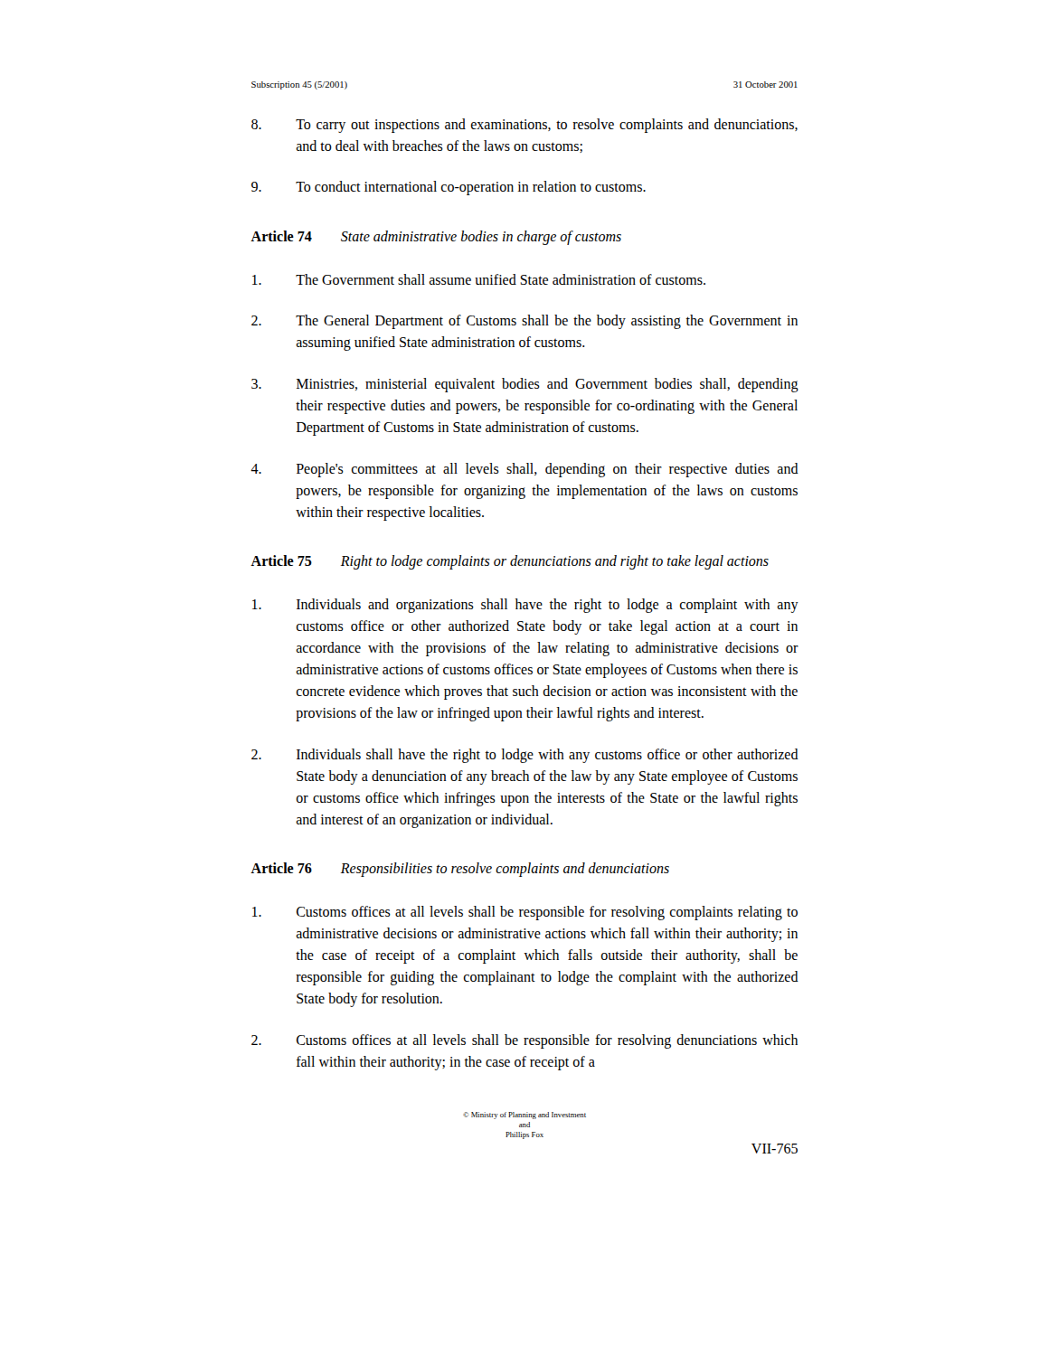Subscription 45 (5/2001) 31 October 2001
8.
To carry out inspections and examinations, to resolve complaints and denunciations, and to deal with breaches of the laws on customs;
9.
To conduct international co-operation in relation to customs.
Article 74
State administrative bodies in charge of customs
1.
The Government shall assume unified State administration of customs.
2.
The General Department of Customs shall be the body assisting the Government in assuming unified State administration of customs.
3.
Ministries, ministerial equivalent bodies and Government bodies shall, depending their respective duties and powers, be responsible for co-ordinating with the General Department of Customs in State administration of customs.
4.
People's committees at all levels shall, depending on their respective duties and powers, be responsible for organizing the implementation of the laws on customs within their respective localities.
Article 75
Right to lodge complaints or denunciations and right to take legal actions
1.
Individuals and organizations shall have the right to lodge a complaint with any customs office or other authorized State body or take legal action at a court in accordance with the provisions of the law relating to administrative decisions or administrative actions of customs offices or State employees of Customs when there is concrete evidence which proves that such decision or action was inconsistent with the provisions of the law or infringed upon their lawful rights and interest.
2.
Individuals shall have the right to lodge with any customs office or other authorized State body a denunciation of any breach of the law by any State employee of Customs or customs office which infringes upon the interests of the State or the lawful rights and interest of an organization or individual.
Article 76
Responsibilities to resolve complaints and denunciations
1.
Customs offices at all levels shall be responsible for resolving complaints relating to administrative decisions or administrative actions which fall within their authority; in the case of receipt of a complaint which falls outside their authority, shall be responsible for guiding the complainant to lodge the complaint with the authorized State body for resolution.
2.
Customs offices at all levels shall be responsible for resolving denunciations which fall within their authority; in the case of receipt of a
© Ministry of Planning and Investment
and
Phillips Fox
VII-765